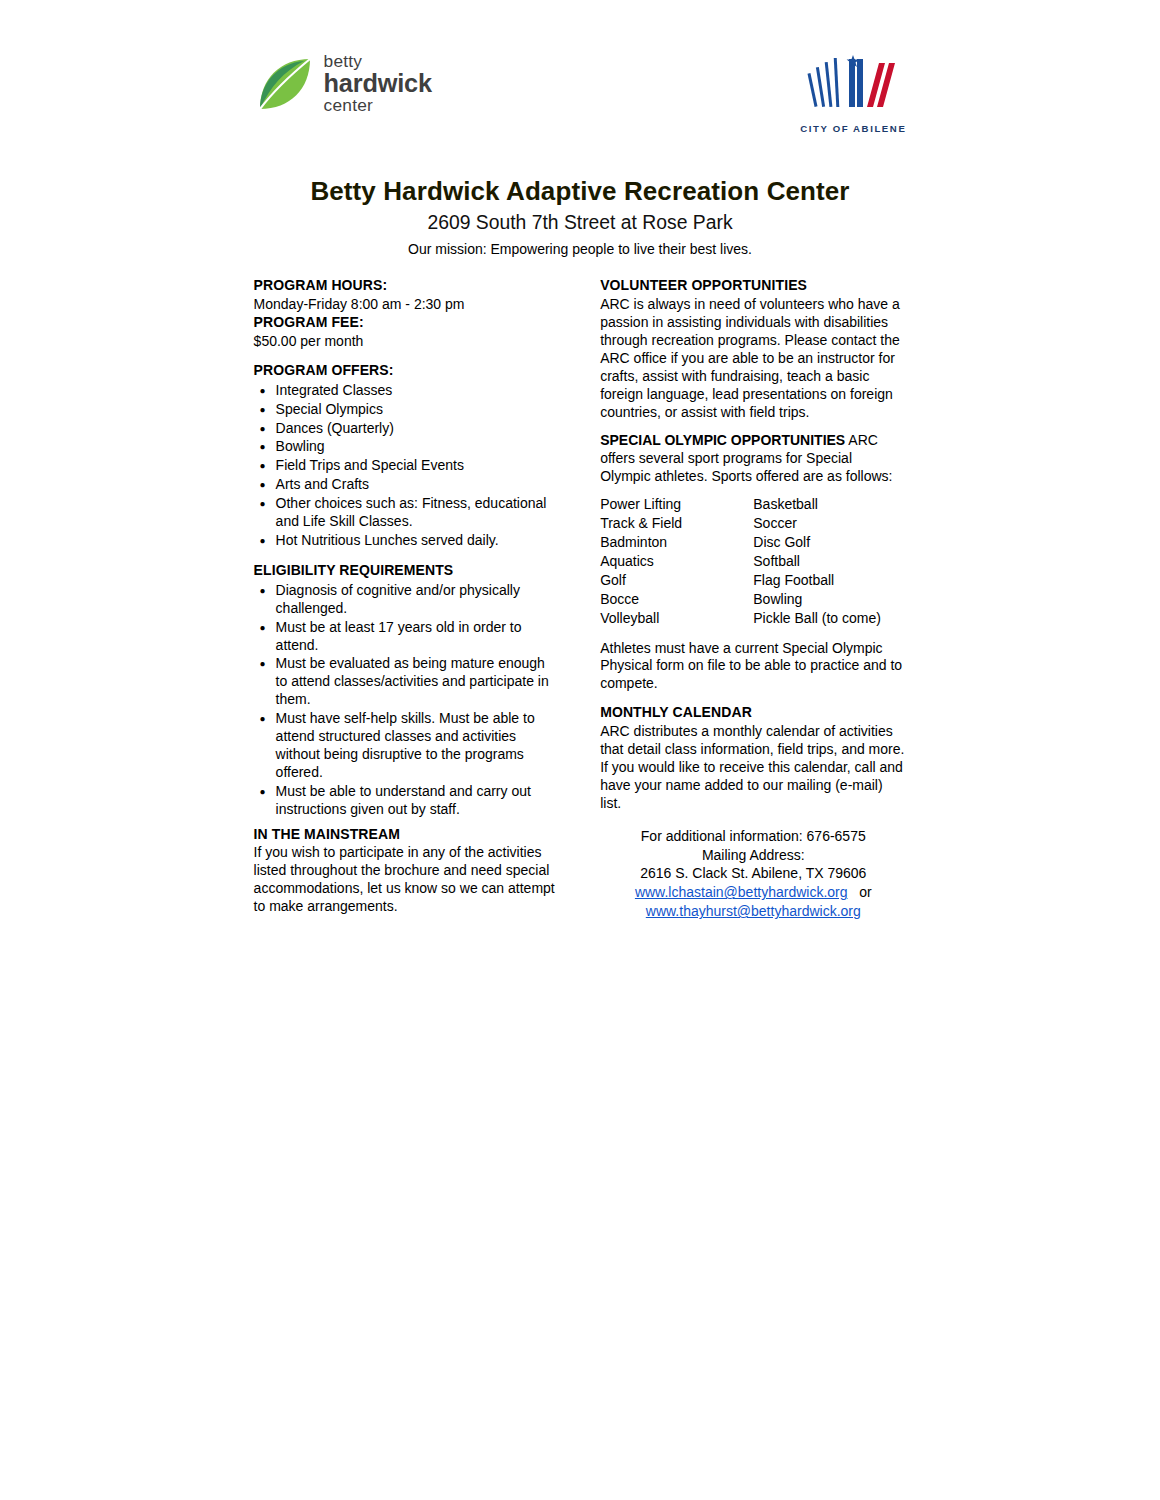betty
hardwick
center
CITY OF ABILENE
Betty Hardwick Adaptive Recreation Center
2609 South 7th Street at Rose Park
Our mission: Empowering people to live their best lives.
Program Hours:
Monday-Friday 8:00 am - 2:30 pm
Program Fee:
$50.00 per month
Program Offers:
Integrated Classes
Special Olympics
Dances (Quarterly)
Bowling
Field Trips and Special Events
Arts and Crafts
Other choices such as: Fitness, educational and Life Skill Classes.
Hot Nutritious Lunches served daily.
Eligibility Requirements
Diagnosis of cognitive and/or physically challenged.
Must be at least 17 years old in order to attend.
Must be evaluated as being mature enough to attend classes/activities and participate in them.
Must have self-help skills. Must be able to attend structured classes and activities without being disruptive to the programs offered.
Must be able to understand and carry out instructions given out by staff.
In the Mainstream
If you wish to participate in any of the activities listed throughout the brochure and need special accommodations, let us know so we can attempt to make arrangements.
Volunteer Opportunities
ARC is always in need of volunteers who have a passion in assisting individuals with disabilities through recreation programs. Please contact the ARC office if you are able to be an instructor for crafts, assist with fundraising, teach a basic foreign language, lead presentations on foreign countries, or assist with field trips.
Special Olympic Opportunities ARC offers several sport programs for Special Olympic athletes. Sports offered are as follows:
Power Lifting
Track & Field
Badminton
Aquatics
Golf
Bocce
Volleyball
Basketball
Soccer
Disc Golf
Softball
Flag Football
Bowling
Pickle Ball (to come)
Athletes must have a current Special Olympic Physical form on file to be able to practice and to compete.
Monthly Calendar
ARC distributes a monthly calendar of activities that detail class information, field trips, and more. If you would like to receive this calendar, call and have your name added to our mailing (e-mail) list.
For additional information: 676-6575
Mailing Address:
2616 S. Clack St. Abilene, TX 79606
www.lchastain@bettyhardwick.org or
www.thayhurst@bettyhardwick.org